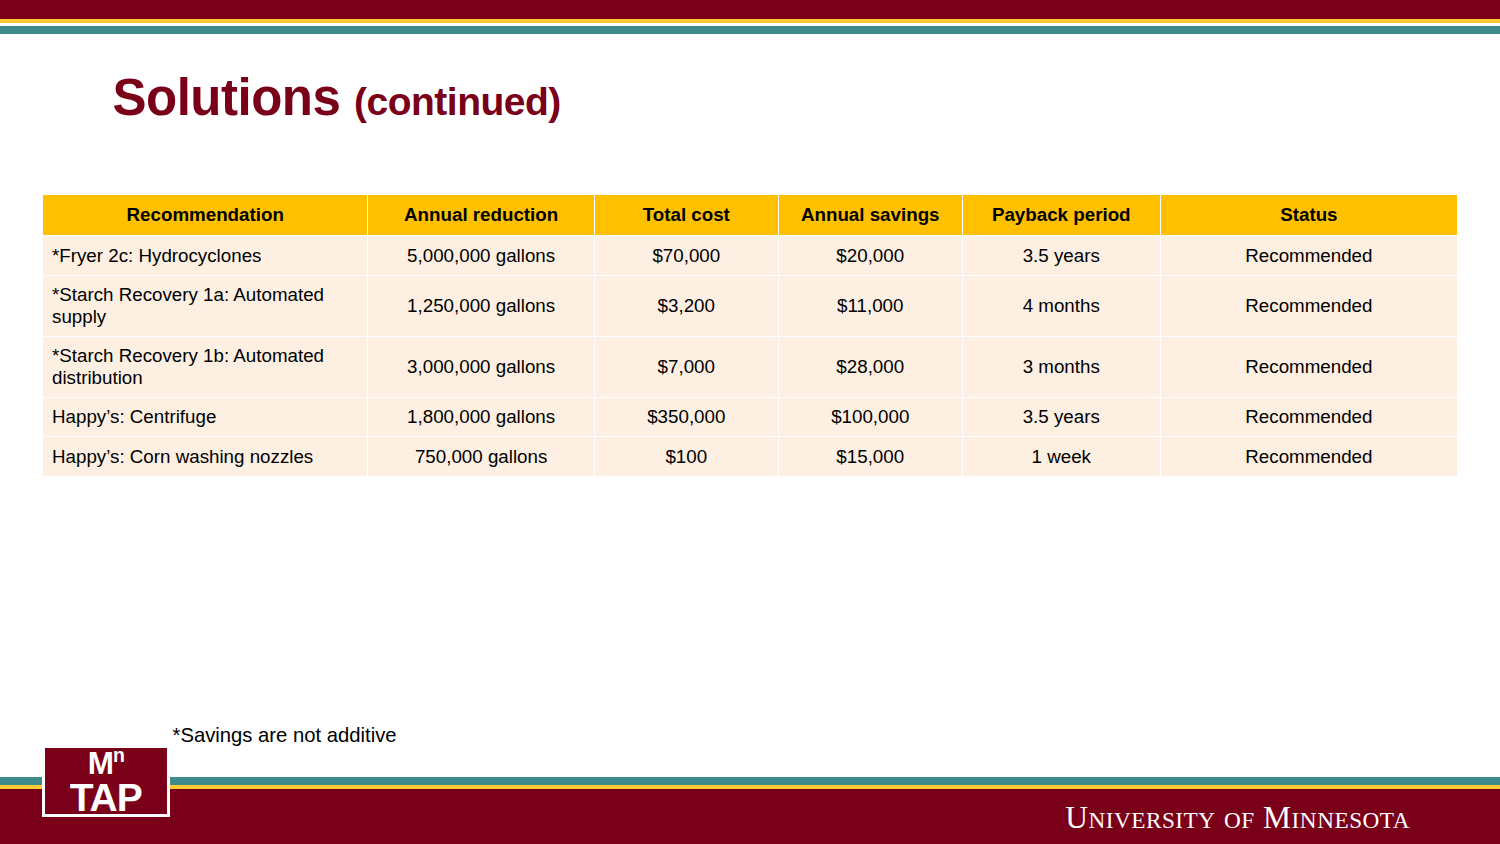Solutions (continued)
| Recommendation | Annual reduction | Total cost | Annual savings | Payback period | Status |
| --- | --- | --- | --- | --- | --- |
| *Fryer 2c: Hydrocyclones | 5,000,000 gallons | $70,000 | $20,000 | 3.5 years | Recommended |
| *Starch Recovery 1a: Automated supply | 1,250,000 gallons | $3,200 | $11,000 | 4 months | Recommended |
| *Starch Recovery 1b: Automated distribution | 3,000,000 gallons | $7,000 | $28,000 | 3 months | Recommended |
| Happy’s: Centrifuge | 1,800,000 gallons | $350,000 | $100,000 | 3.5 years | Recommended |
| Happy’s: Corn washing nozzles | 750,000 gallons | $100 | $15,000 | 1 week | Recommended |
*Savings are not additive
Mn TAP
UNIVERSITY OF MINNESOTA